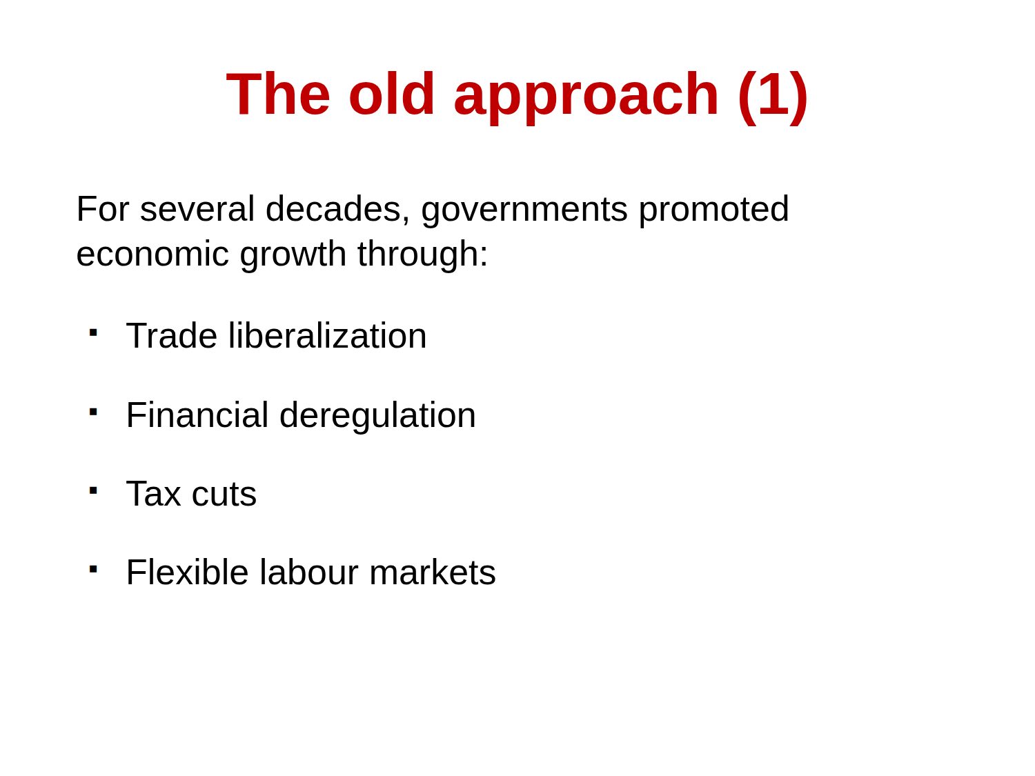The old approach (1)
For several decades, governments promoted economic growth through:
Trade liberalization
Financial deregulation
Tax cuts
Flexible labour markets